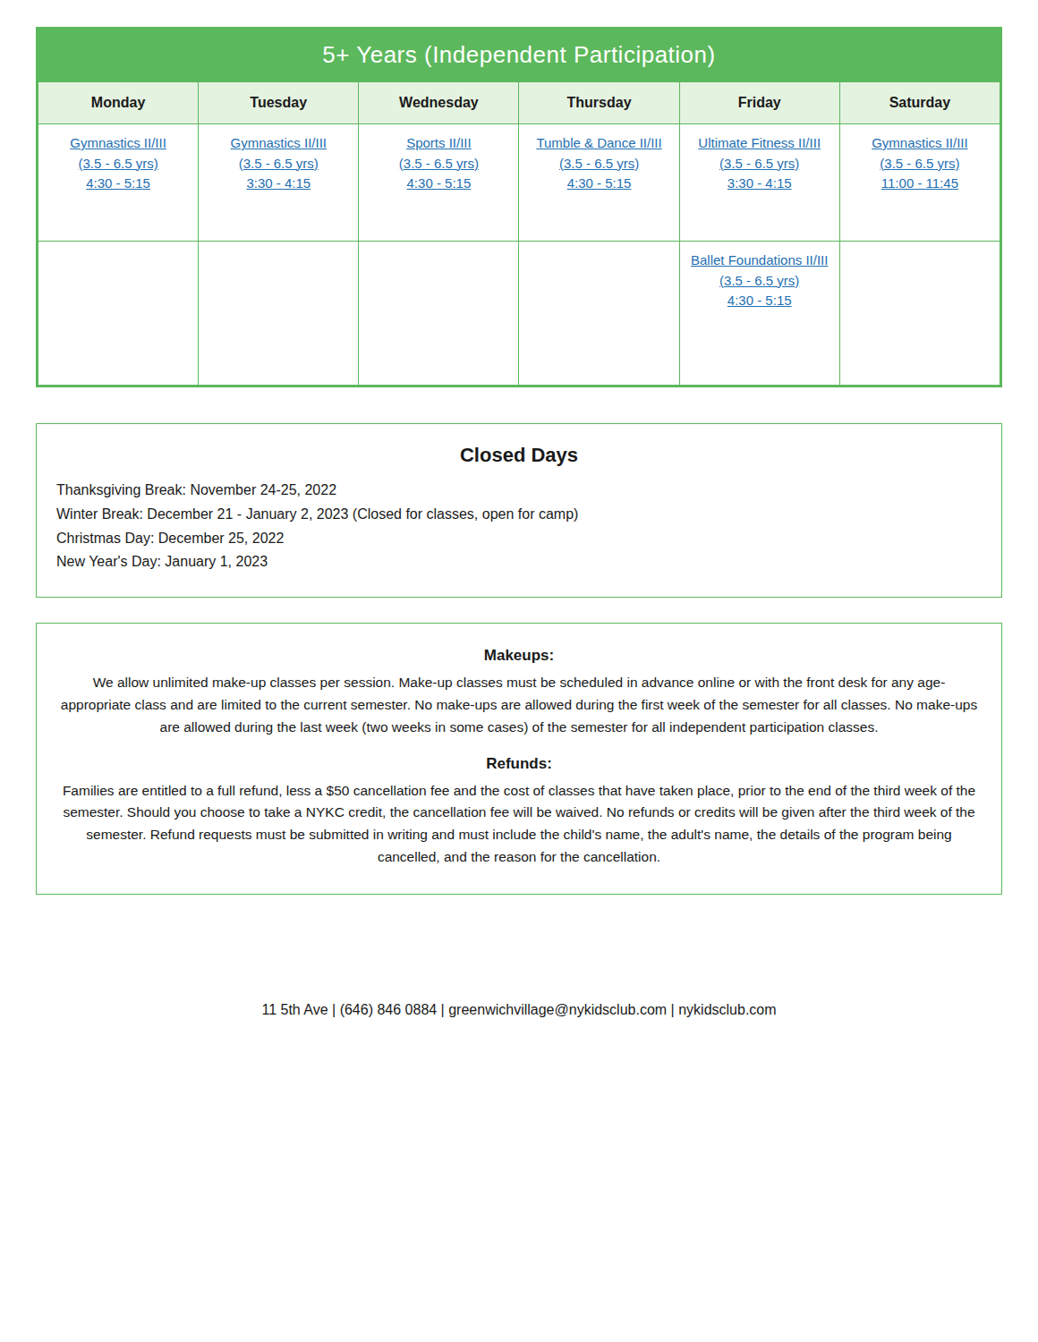5+ Years (Independent Participation)
| Monday | Tuesday | Wednesday | Thursday | Friday | Saturday |
| --- | --- | --- | --- | --- | --- |
| Gymnastics II/III (3.5 - 6.5 yrs) 4:30 - 5:15 | Gymnastics II/III (3.5 - 6.5 yrs) 3:30 - 4:15 | Sports II/III (3.5 - 6.5 yrs) 4:30 - 5:15 | Tumble & Dance II/III (3.5 - 6.5 yrs) 4:30 - 5:15 | Ultimate Fitness II/III (3.5 - 6.5 yrs) 3:30 - 4:15 | Gymnastics II/III (3.5 - 6.5 yrs) 11:00 - 11:45 |
| | | | | Ballet Foundations II/III (3.5 - 6.5 yrs) 4:30 - 5:15 | |
Closed Days
Thanksgiving Break: November 24-25, 2022
Winter Break: December 21 - January 2, 2023 (Closed for classes, open for camp)
Christmas Day: December 25, 2022
New Year's Day: January 1, 2023
Makeups:
We allow unlimited make-up classes per session. Make-up classes must be scheduled in advance online or with the front desk for any age-appropriate class and are limited to the current semester. No make-ups are allowed during the first week of the semester for all classes. No make-ups are allowed during the last week (two weeks in some cases) of the semester for all independent participation classes.
Refunds:
Families are entitled to a full refund, less a $50 cancellation fee and the cost of classes that have taken place, prior to the end of the third week of the semester. Should you choose to take a NYKC credit, the cancellation fee will be waived. No refunds or credits will be given after the third week of the semester. Refund requests must be submitted in writing and must include the child's name, the adult's name, the details of the program being cancelled, and the reason for the cancellation.
11 5th Ave | (646) 846 0884 | greenwichvillage@nykidsclub.com | nykidsclub.com